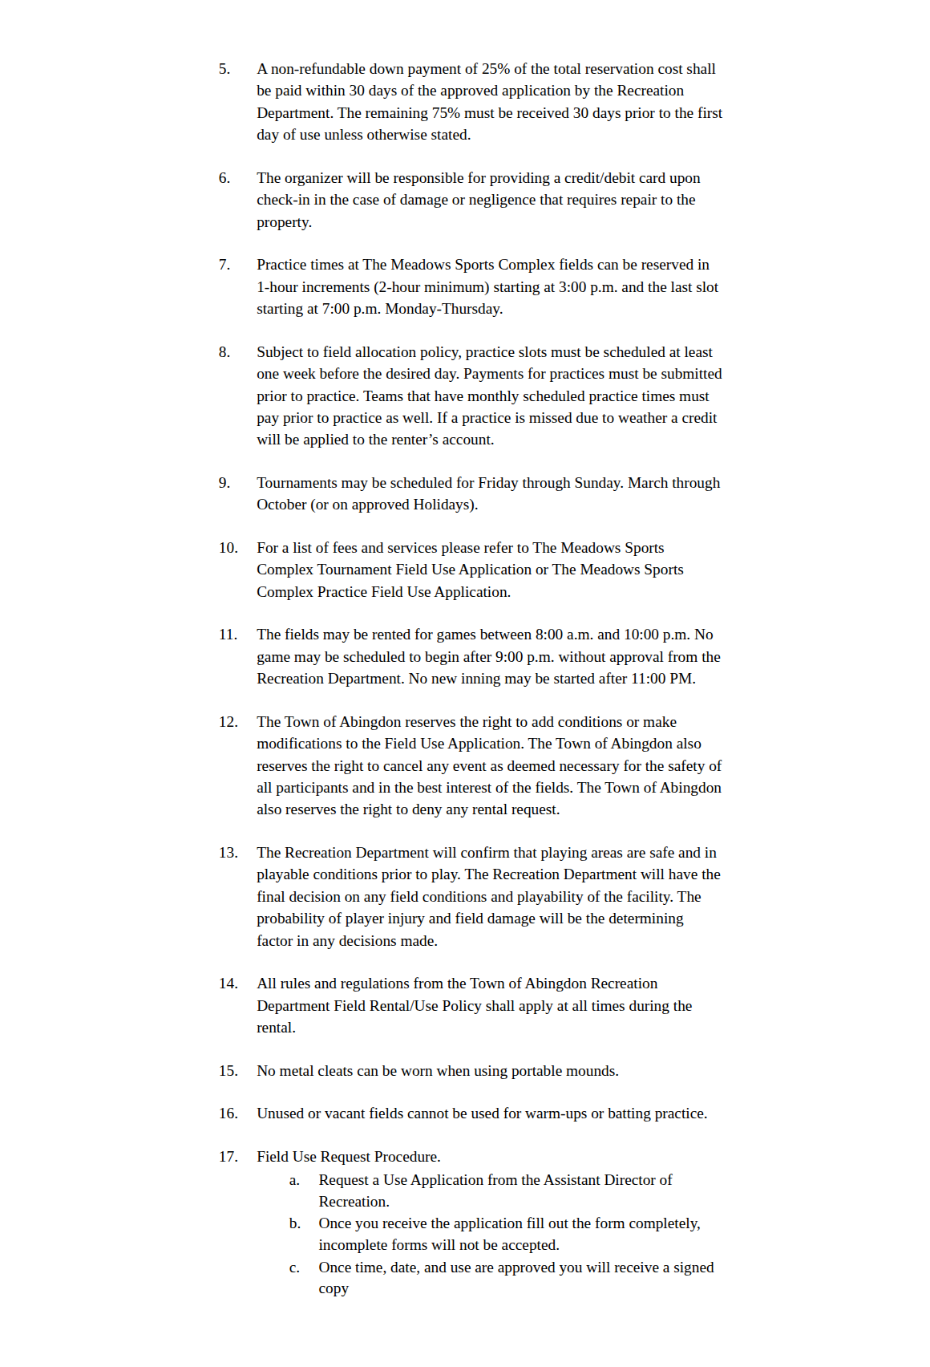5. A non-refundable down payment of 25% of the total reservation cost shall be paid within 30 days of the approved application by the Recreation Department. The remaining 75% must be received 30 days prior to the first day of use unless otherwise stated.
6. The organizer will be responsible for providing a credit/debit card upon check-in in the case of damage or negligence that requires repair to the property.
7. Practice times at The Meadows Sports Complex fields can be reserved in 1-hour increments (2-hour minimum) starting at 3:00 p.m. and the last slot starting at 7:00 p.m. Monday-Thursday.
8. Subject to field allocation policy, practice slots must be scheduled at least one week before the desired day. Payments for practices must be submitted prior to practice. Teams that have monthly scheduled practice times must pay prior to practice as well. If a practice is missed due to weather a credit will be applied to the renter’s account.
9. Tournaments may be scheduled for Friday through Sunday. March through October (or on approved Holidays).
10. For a list of fees and services please refer to The Meadows Sports Complex Tournament Field Use Application or The Meadows Sports Complex Practice Field Use Application.
11. The fields may be rented for games between 8:00 a.m. and 10:00 p.m. No game may be scheduled to begin after 9:00 p.m. without approval from the Recreation Department. No new inning may be started after 11:00 PM.
12. The Town of Abingdon reserves the right to add conditions or make modifications to the Field Use Application. The Town of Abingdon also reserves the right to cancel any event as deemed necessary for the safety of all participants and in the best interest of the fields. The Town of Abingdon also reserves the right to deny any rental request.
13. The Recreation Department will confirm that playing areas are safe and in playable conditions prior to play. The Recreation Department will have the final decision on any field conditions and playability of the facility. The probability of player injury and field damage will be the determining factor in any decisions made.
14. All rules and regulations from the Town of Abingdon Recreation Department Field Rental/Use Policy shall apply at all times during the rental.
15. No metal cleats can be worn when using portable mounds.
16. Unused or vacant fields cannot be used for warm-ups or batting practice.
17. Field Use Request Procedure.
a. Request a Use Application from the Assistant Director of Recreation.
b. Once you receive the application fill out the form completely, incomplete forms will not be accepted.
c. Once time, date, and use are approved you will receive a signed copy